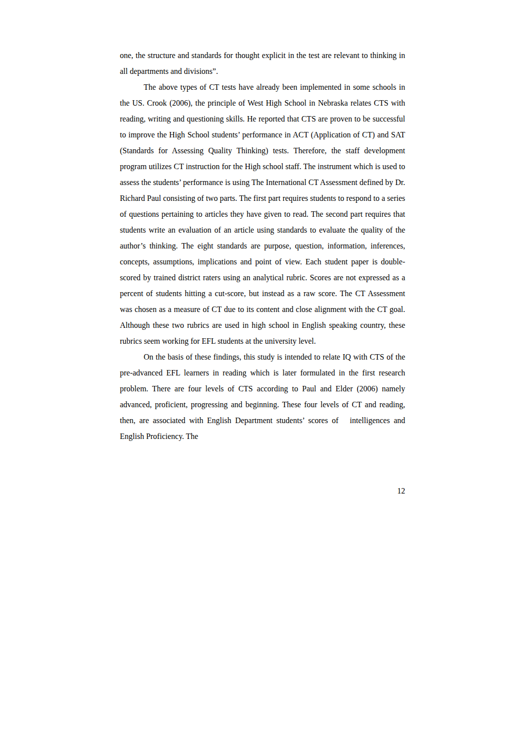one, the structure and standards for thought explicit in the test are relevant to thinking in all departments and divisions”.
The above types of CT tests have already been implemented in some schools in the US. Crook (2006), the principle of West High School in Nebraska relates CTS with reading, writing and questioning skills. He reported that CTS are proven to be successful to improve the High School students’ performance in ACT (Application of CT) and SAT (Standards for Assessing Quality Thinking) tests. Therefore, the staff development program utilizes CT instruction for the High school staff. The instrument which is used to assess the students’ performance is using The International CT Assessment defined by Dr. Richard Paul consisting of two parts. The first part requires students to respond to a series of questions pertaining to articles they have given to read. The second part requires that students write an evaluation of an article using standards to evaluate the quality of the author’s thinking. The eight standards are purpose, question, information, inferences, concepts, assumptions, implications and point of view. Each student paper is double-scored by trained district raters using an analytical rubric. Scores are not expressed as a percent of students hitting a cut-score, but instead as a raw score. The CT Assessment was chosen as a measure of CT due to its content and close alignment with the CT goal. Although these two rubrics are used in high school in English speaking country, these rubrics seem working for EFL students at the university level.
On the basis of these findings, this study is intended to relate IQ with CTS of the pre-advanced EFL learners in reading which is later formulated in the first research problem. There are four levels of CTS according to Paul and Elder (2006) namely advanced, proficient, progressing and beginning. These four levels of CT and reading, then, are associated with English Department students’ scores of intelligences and English Proficiency. The
12